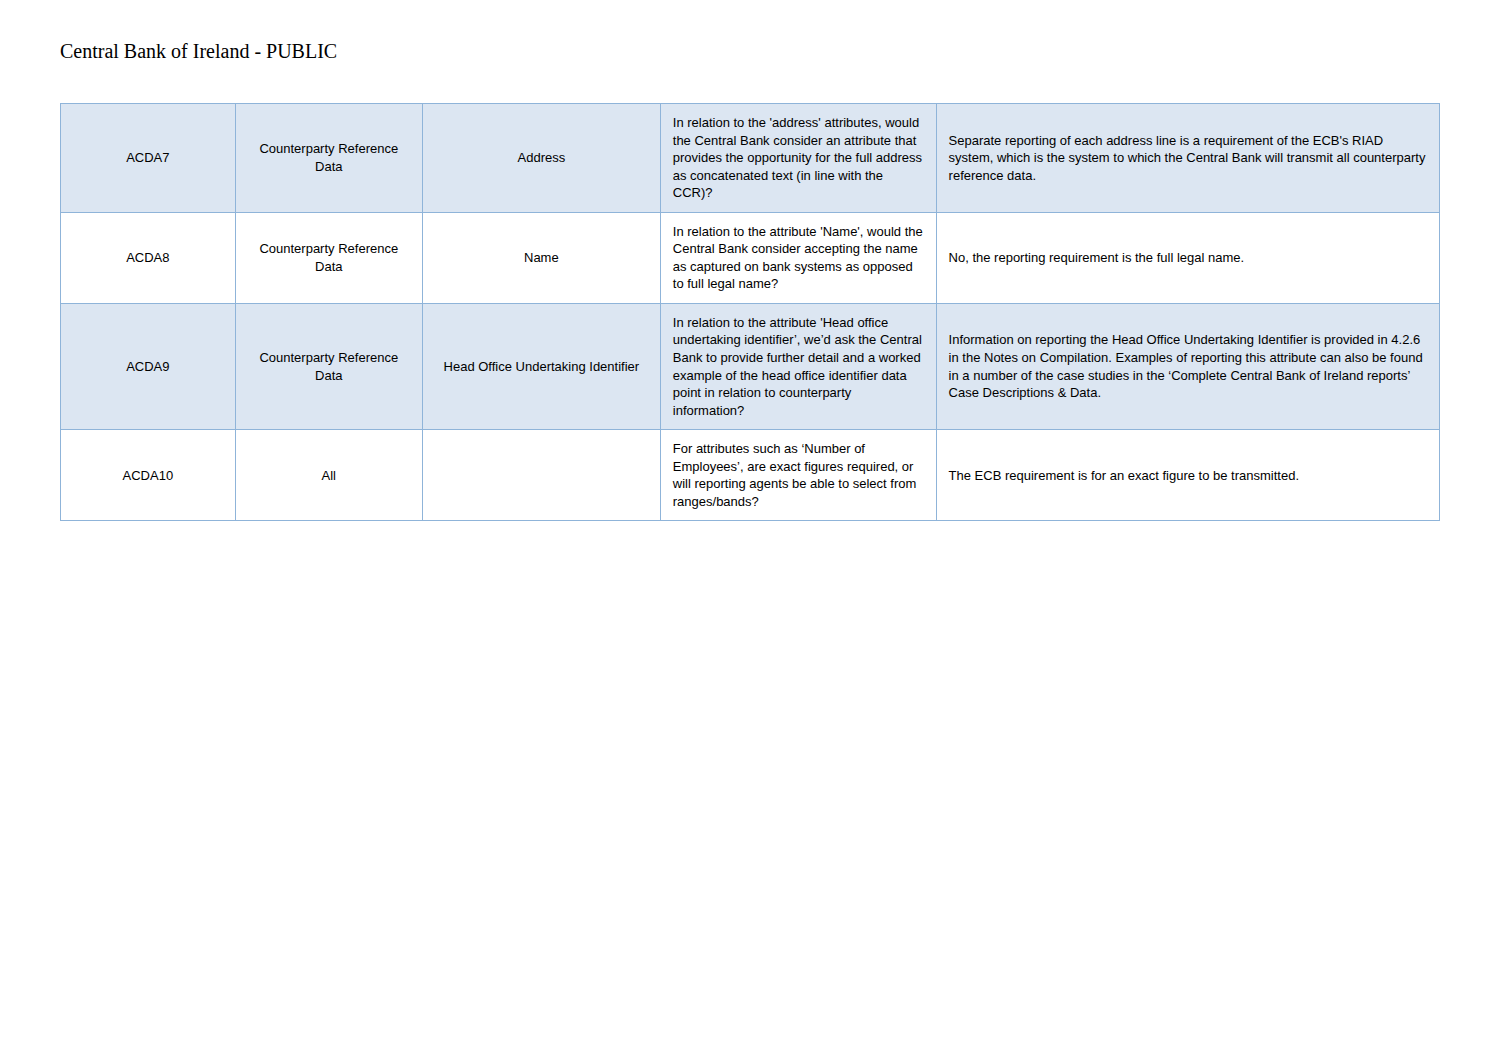Central Bank of Ireland - PUBLIC
| ACDA7 | Counterparty Reference Data | Address | In relation to the 'address' attributes, would the Central Bank consider an attribute that provides the opportunity for the full address as concatenated text (in line with the CCR)? | Separate reporting of each address line is a requirement of the ECB's RIAD system, which is the system to which the Central Bank will transmit all counterparty reference data. |
| ACDA8 | Counterparty Reference Data | Name | In relation to the attribute 'Name', would the Central Bank consider accepting the name as captured on bank systems as opposed to full legal name? | No, the reporting requirement is the full legal name. |
| ACDA9 | Counterparty Reference Data | Head Office Undertaking Identifier | In relation to the attribute 'Head office undertaking identifier’, we’d ask the Central Bank to provide further detail and a worked example of the head office identifier data point in relation to counterparty information? | Information on reporting the Head Office Undertaking Identifier is provided in 4.2.6 in the Notes on Compilation. Examples of reporting this attribute can also be found in a number of the case studies in the ‘Complete Central Bank of Ireland reports’ Case Descriptions & Data. |
| ACDA10 | All | | For attributes such as ‘Number of Employees’, are exact figures required, or will reporting agents be able to select from ranges/bands? | The ECB requirement is for an exact figure to be transmitted. |